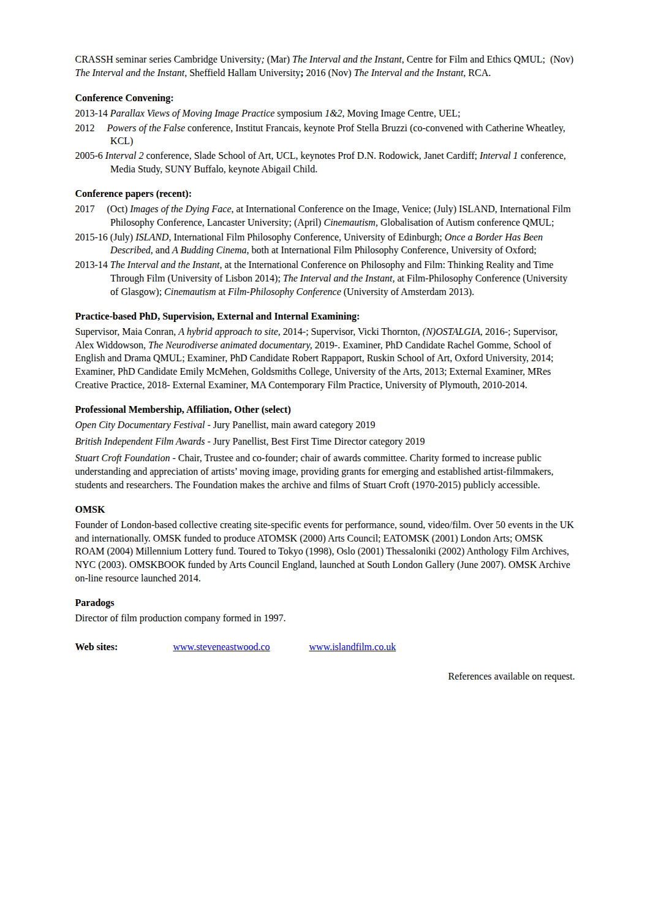CRASSH seminar series Cambridge University; (Mar) The Interval and the Instant, Centre for Film and Ethics QMUL; (Nov) The Interval and the Instant, Sheffield Hallam University; 2016 (Nov) The Interval and the Instant, RCA.
Conference Convening:
2013-14 Parallax Views of Moving Image Practice symposium 1&2, Moving Image Centre, UEL;
2012 Powers of the False conference, Institut Francais, keynote Prof Stella Bruzzi (co-convened with Catherine Wheatley, KCL)
2005-6 Interval 2 conference, Slade School of Art, UCL, keynotes Prof D.N. Rodowick, Janet Cardiff; Interval 1 conference, Media Study, SUNY Buffalo, keynote Abigail Child.
Conference papers (recent):
2017 (Oct) Images of the Dying Face, at International Conference on the Image, Venice; (July) ISLAND, International Film Philosophy Conference, Lancaster University; (April) Cinemautism, Globalisation of Autism conference QMUL;
2015-16 (July) ISLAND, International Film Philosophy Conference, University of Edinburgh; Once a Border Has Been Described, and A Budding Cinema, both at International Film Philosophy Conference, University of Oxford;
2013-14 The Interval and the Instant, at the International Conference on Philosophy and Film: Thinking Reality and Time Through Film (University of Lisbon 2014); The Interval and the Instant, at Film-Philosophy Conference (University of Glasgow); Cinemautism at Film-Philosophy Conference (University of Amsterdam 2013).
Practice-based PhD, Supervision, External and Internal Examining:
Supervisor, Maia Conran, A hybrid approach to site, 2014-; Supervisor, Vicki Thornton, (N)OSTALGIA, 2016-; Supervisor, Alex Widdowson, The Neurodiverse animated documentary, 2019-. Examiner, PhD Candidate Rachel Gomme, School of English and Drama QMUL; Examiner, PhD Candidate Robert Rappaport, Ruskin School of Art, Oxford University, 2014; Examiner, PhD Candidate Emily McMehen, Goldsmiths College, University of the Arts, 2013; External Examiner, MRes Creative Practice, 2018- External Examiner, MA Contemporary Film Practice, University of Plymouth, 2010-2014.
Professional Membership, Affiliation, Other (select)
Open City Documentary Festival - Jury Panellist, main award category 2019
British Independent Film Awards - Jury Panellist, Best First Time Director category 2019
Stuart Croft Foundation - Chair, Trustee and co-founder; chair of awards committee. Charity formed to increase public understanding and appreciation of artists’ moving image, providing grants for emerging and established artist-filmmakers, students and researchers. The Foundation makes the archive and films of Stuart Croft (1970-2015) publicly accessible.
OMSK
Founder of London-based collective creating site-specific events for performance, sound, video/film. Over 50 events in the UK and internationally. OMSK funded to produce ATOMSK (2000) Arts Council; EATOMSK (2001) London Arts; OMSK ROAM (2004) Millennium Lottery fund. Toured to Tokyo (1998), Oslo (2001) Thessaloniki (2002) Anthology Film Archives, NYC (2003). OMSKBOOK funded by Arts Council England, launched at South London Gallery (June 2007). OMSK Archive on-line resource launched 2014.
Paradogs
Director of film production company formed in 1997.
Web sites: www.steveneastwood.co www.islandfilm.co.uk
References available on request.